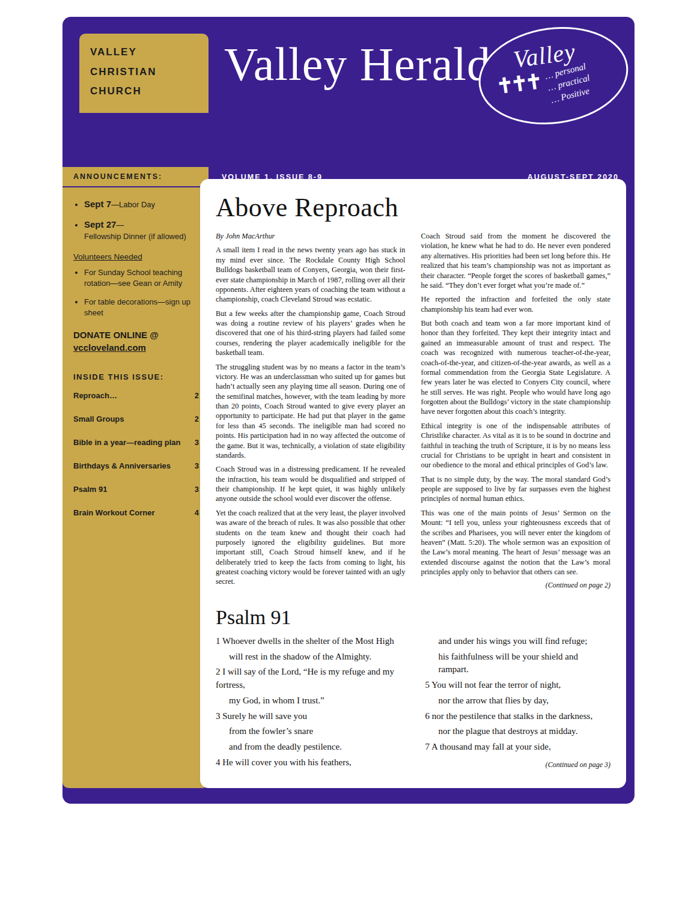VALLEY
CHRISTIAN
CHURCH
Valley Herald
Valley ✝✝✝ … personal
… practical
… Positive
ANNOUNCEMENTS:
VOLUME 1, ISSUE 8-9
AUGUST-SEPT 2020
Sept 7—Labor Day
Sept 27—
Fellowship Dinner (if allowed)
Volunteers Needed
For Sunday School teaching rotation—see Gean or Amity
For table decorations—sign up sheet
DONATE ONLINE @
vccloveland.com
INSIDE THIS ISSUE:
| Reproach… | 2 |
| Small Groups | 2 |
| Bible in a year—reading plan | 3 |
| Birthdays & Anniversaries | 3 |
| Psalm 91 | 3 |
| Brain Workout Corner | 4 |
Above Reproach
By John MacArthur
A small item I read in the news twenty years ago has stuck in my mind ever since. The Rockdale County High School Bulldogs basketball team of Conyers, Georgia, won their first-ever state championship in March of 1987, rolling over all their opponents. After eighteen years of coaching the team without a championship, coach Cleveland Stroud was ecstatic.
But a few weeks after the championship game, Coach Stroud was doing a routine review of his players’ grades when he discovered that one of his third‑string players had failed some courses, rendering the player academically ineligible for the basketball team.
The struggling student was by no means a factor in the team’s victory. He was an underclassman who suited up for games but hadn’t actually seen any playing time all season. During one of the semifinal matches, however, with the team leading by more than 20 points, Coach Stroud wanted to give every player an opportunity to participate. He had put that player in the game for less than 45 seconds. The ineligible man had scored no points. His participation had in no way affected the outcome of the game. But it was, technically, a violation of state eligibility standards.
Coach Stroud was in a distressing predicament. If he revealed the infraction, his team would be disqualified and stripped of their championship. If he kept quiet, it was highly unlikely anyone outside the school would ever discover the offense.
Yet the coach realized that at the very least, the player involved was aware of the breach of rules. It was also possible that other students on the team knew and thought their coach had purposely ignored the eligibility guidelines. But more important still, Coach Stroud himself knew, and if he deliberately tried to keep the facts from coming to light, his greatest coaching victory would be forever tainted with an ugly secret.
Coach Stroud said from the moment he discovered the violation, he knew what he had to do. He never even pondered any alternatives. His priorities had been set long before this. He realized that his team’s championship was not as important as their character. “People forget the scores of basketball games,” he said. “They don’t ever forget what you’re made of.”
He reported the infraction and forfeited the only state championship his team had ever won.
But both coach and team won a far more important kind of honor than they forfeited. They kept their integrity intact and gained an immeasurable amount of trust and respect. The coach was recognized with numerous teacher-of-the-year, coach-of-the-year, and citizen-of-the-year awards, as well as a formal commendation from the Georgia State Legislature. A few years later he was elected to Conyers City council, where he still serves. He was right. People who would have long ago forgotten about the Bulldogs’ victory in the state championship have never forgotten about this coach’s integrity.
Ethical integrity is one of the indispensable attributes of Christlike character. As vital as it is to be sound in doctrine and faithful in teaching the truth of Scripture, it is by no means less crucial for Christians to be upright in heart and consistent in our obedience to the moral and ethical principles of God’s law.
That is no simple duty, by the way. The moral standard God’s people are supposed to live by far surpasses even the highest principles of normal human ethics.
This was one of the main points of Jesus’ Sermon on the Mount: “I tell you, unless your righteousness exceeds that of the scribes and Pharisees, you will never enter the kingdom of heaven” (Matt. 5:20). The whole sermon was an exposition of the Law’s moral meaning. The heart of Jesus’ message was an extended discourse against the notion that the Law’s moral principles apply only to behavior that others can see.
(Continued on page 2)
Psalm 91
1 Whoever dwells in the shelter of the Most High
will rest in the shadow of the Almighty.
2 I will say of the Lord, “He is my refuge and my fortress,
my God, in whom I trust.”
3 Surely he will save you
from the fowler’s snare
and from the deadly pestilence.
4 He will cover you with his feathers,
and under his wings you will find refuge;
his faithfulness will be your shield and rampart.
5 You will not fear the terror of night,
nor the arrow that flies by day,
6 nor the pestilence that stalks in the darkness,
nor the plague that destroys at midday.
7 A thousand may fall at your side,
(Continued on page 3)